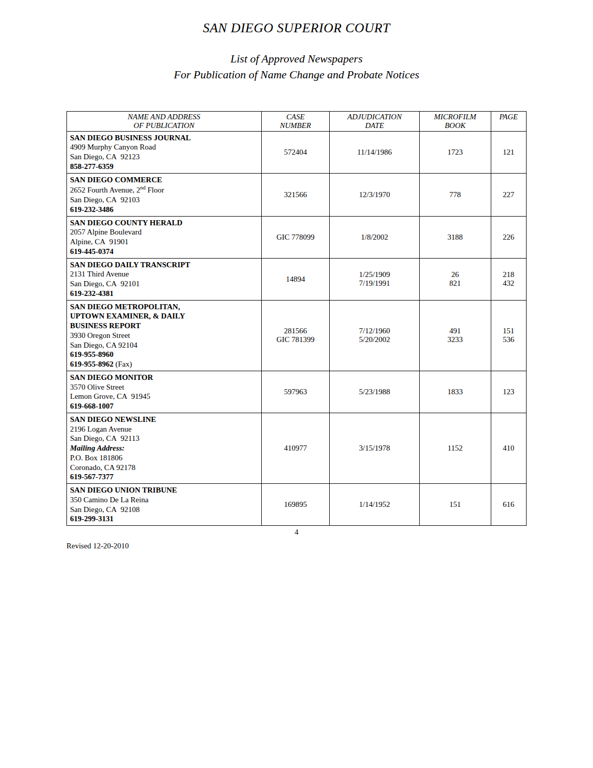SAN DIEGO SUPERIOR COURT
List of Approved Newspapers
For Publication of Name Change and Probate Notices
| NAME AND ADDRESS OF PUBLICATION | CASE NUMBER | ADJUDICATION DATE | MICROFILM BOOK | PAGE |
| --- | --- | --- | --- | --- |
| San Diego Business Journal 4909 Murphy Canyon Road San Diego, CA 92123 858-277-6359 | 572404 | 11/14/1986 | 1723 | 121 |
| San Diego Commerce 2652 Fourth Avenue, 2 nd Floor San Diego, CA 92103 619-232-3486 | 321566 | 12/3/1970 | 778 | 227 |
| San Diego County Herald 2057 Alpine Boulevard Alpine, CA 91901 619-445-0374 | GIC 778099 | 1/8/2002 | 3188 | 226 |
| San Diego Daily Transcript 2131 Third Avenue San Diego, CA 92101 619-232-4381 | 14894 | 1/25/1909 7/19/1991 | 26 821 | 218 432 |
| San Diego Metropolitan, Uptown Examiner, & Daily Business Report 3930 Oregon Street San Diego, CA 92104 619-955-8960 619-955-8962 (Fax) | 281566 GIC 781399 | 7/12/1960 5/20/2002 | 491 3233 | 151 536 |
| San Diego Monitor 3570 Olive Street Lemon Grove, CA 91945 619-668-1007 | 597963 | 5/23/1988 | 1833 | 123 |
| San Diego Newsline 2196 Logan Avenue San Diego, CA 92113 Mailing Address: P.O. Box 181806 Coronado, CA 92178 619-567-7377 | 410977 | 3/15/1978 | 1152 | 410 |
| San Diego Union Tribune 350 Camino De La Reina San Diego, CA 92108 619-299-3131 | 169895 | 1/14/1952 | 151 | 616 |
4
Revised 12-20-2010